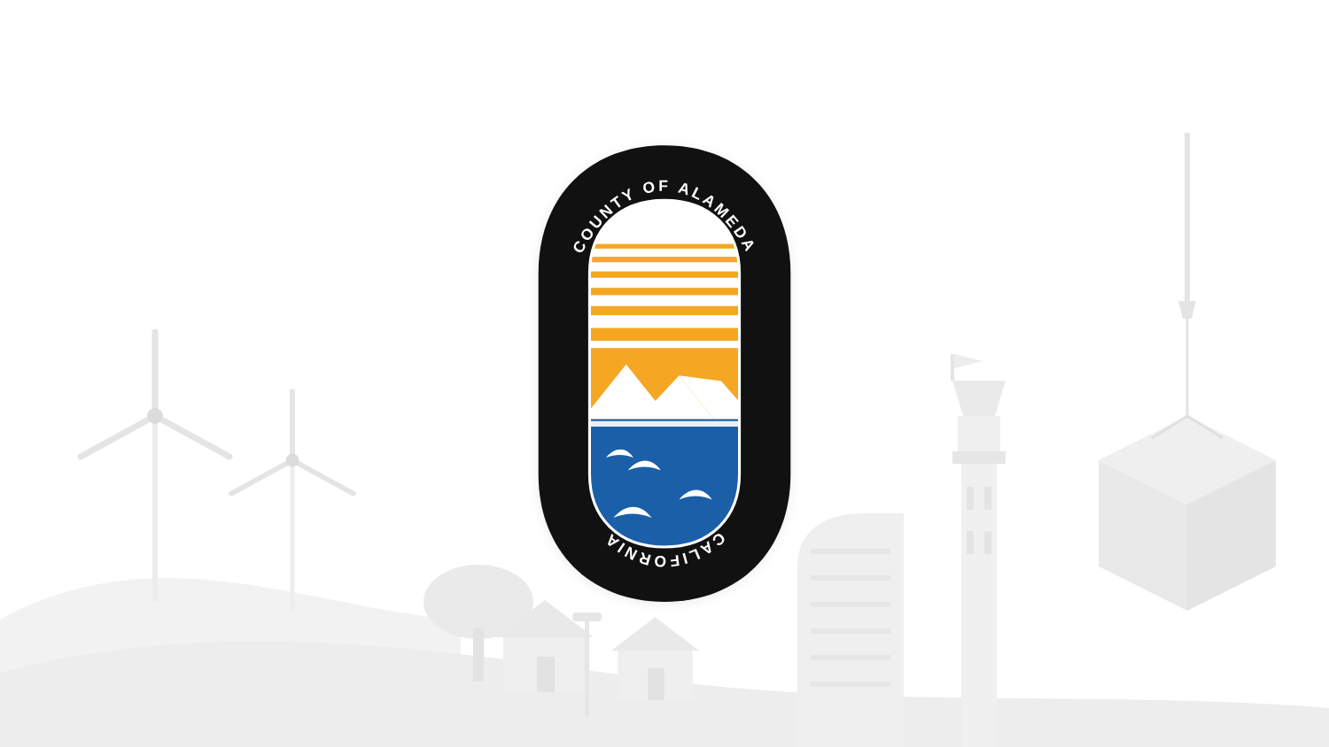County of Alameda, California
Seal of the County of Alameda, California COUNTY OF ALAMEDA CALIFORNIA